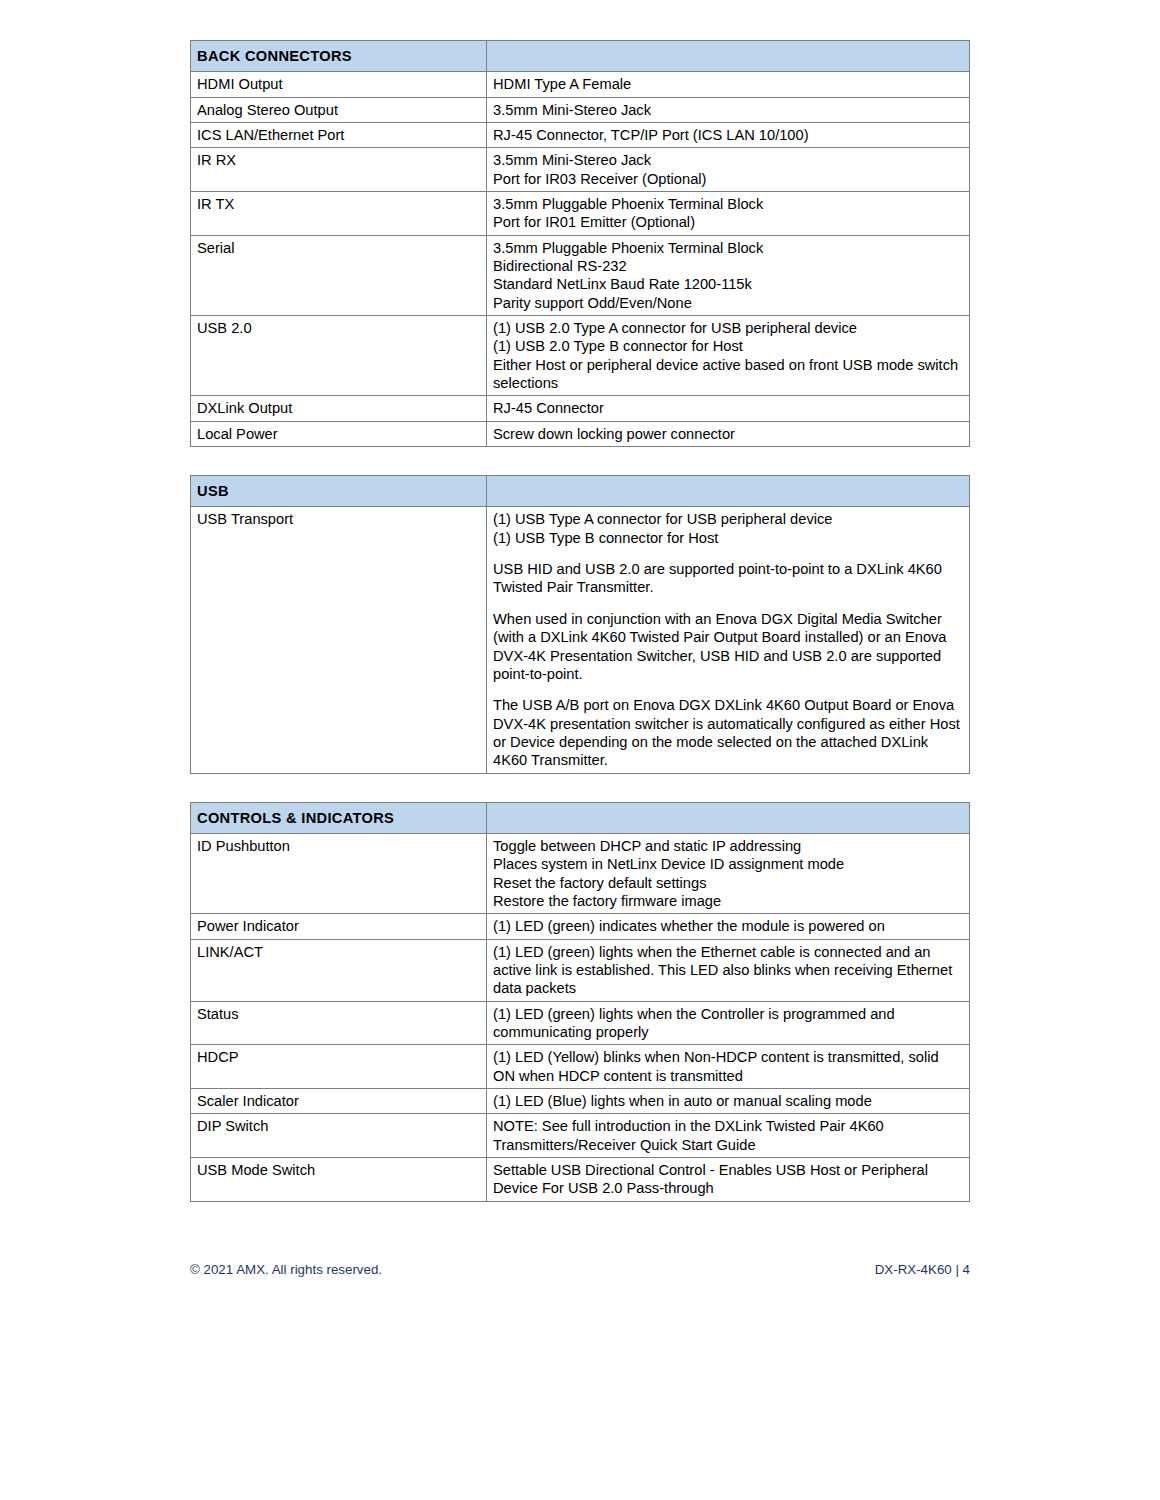| BACK CONNECTORS | |
| --- | --- |
| HDMI Output | HDMI Type A Female |
| Analog Stereo Output | 3.5mm Mini-Stereo Jack |
| ICS LAN/Ethernet Port | RJ-45 Connector, TCP/IP Port (ICS LAN 10/100) |
| IR RX | 3.5mm Mini-Stereo Jack Port for IR03 Receiver (Optional) |
| IR TX | 3.5mm Pluggable Phoenix Terminal Block Port for IR01 Emitter (Optional) |
| Serial | 3.5mm Pluggable Phoenix Terminal Block Bidirectional RS-232 Standard NetLinx Baud Rate 1200-115k Parity support Odd/Even/None |
| USB 2.0 | (1) USB 2.0 Type A connector for USB peripheral device (1) USB 2.0 Type B connector for Host Either Host or peripheral device active based on front USB mode switch selections |
| DXLink Output | RJ-45 Connector |
| Local Power | Screw down locking power connector |
| USB | |
| --- | --- |
| USB Transport | (1) USB Type A connector for USB peripheral device (1) USB Type B connector for Host USB HID and USB 2.0 are supported point-to-point to a DXLink 4K60 Twisted Pair Transmitter. When used in conjunction with an Enova DGX Digital Media Switcher (with a DXLink 4K60 Twisted Pair Output Board installed) or an Enova DVX-4K Presentation Switcher, USB HID and USB 2.0 are supported point-to-point. The USB A/B port on Enova DGX DXLink 4K60 Output Board or Enova DVX-4K presentation switcher is automatically configured as either Host or Device depending on the mode selected on the attached DXLink 4K60 Transmitter. |
| CONTROLS & INDICATORS | |
| --- | --- |
| ID Pushbutton | Toggle between DHCP and static IP addressing Places system in NetLinx Device ID assignment mode Reset the factory default settings Restore the factory firmware image |
| Power Indicator | (1) LED (green) indicates whether the module is powered on |
| LINK/ACT | (1) LED (green) lights when the Ethernet cable is connected and an active link is established. This LED also blinks when receiving Ethernet data packets |
| Status | (1) LED (green) lights when the Controller is programmed and communicating properly |
| HDCP | (1) LED (Yellow) blinks when Non-HDCP content is transmitted, solid ON when HDCP content is transmitted |
| Scaler Indicator | (1) LED (Blue) lights when in auto or manual scaling mode |
| DIP Switch | NOTE: See full introduction in the DXLink Twisted Pair 4K60 Transmitters/Receiver Quick Start Guide |
| USB Mode Switch | Settable USB Directional Control - Enables USB Host or Peripheral Device For USB 2.0 Pass-through |
© 2021 AMX. All rights reserved. DX-RX-4K60 | 4